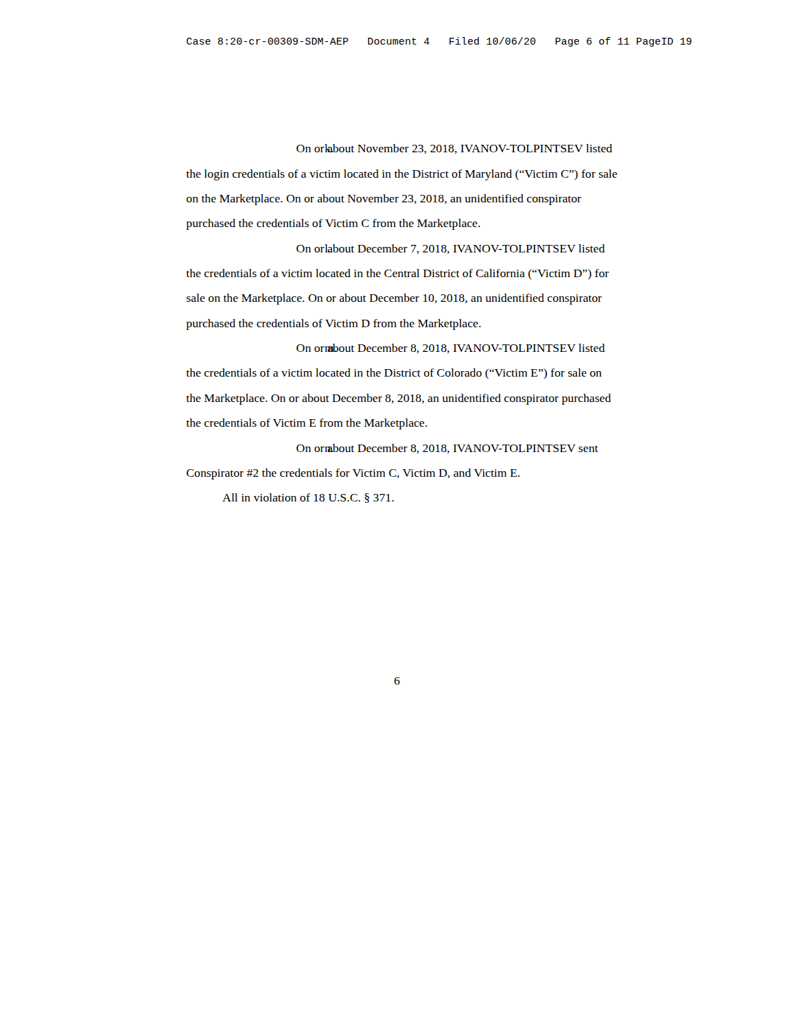Case 8:20-cr-00309-SDM-AEP Document 4 Filed 10/06/20 Page 6 of 11 PageID 19
k. On or about November 23, 2018, IVANOV-TOLPINTSEV listed the login credentials of a victim located in the District of Maryland (“Victim C”) for sale on the Marketplace. On or about November 23, 2018, an unidentified conspirator purchased the credentials of Victim C from the Marketplace.
l. On or about December 7, 2018, IVANOV-TOLPINTSEV listed the credentials of a victim located in the Central District of California (“Victim D”) for sale on the Marketplace. On or about December 10, 2018, an unidentified conspirator purchased the credentials of Victim D from the Marketplace.
m. On or about December 8, 2018, IVANOV-TOLPINTSEV listed the credentials of a victim located in the District of Colorado (“Victim E”) for sale on the Marketplace. On or about December 8, 2018, an unidentified conspirator purchased the credentials of Victim E from the Marketplace.
n. On or about December 8, 2018, IVANOV-TOLPINTSEV sent Conspirator #2 the credentials for Victim C, Victim D, and Victim E.
All in violation of 18 U.S.C. § 371.
6